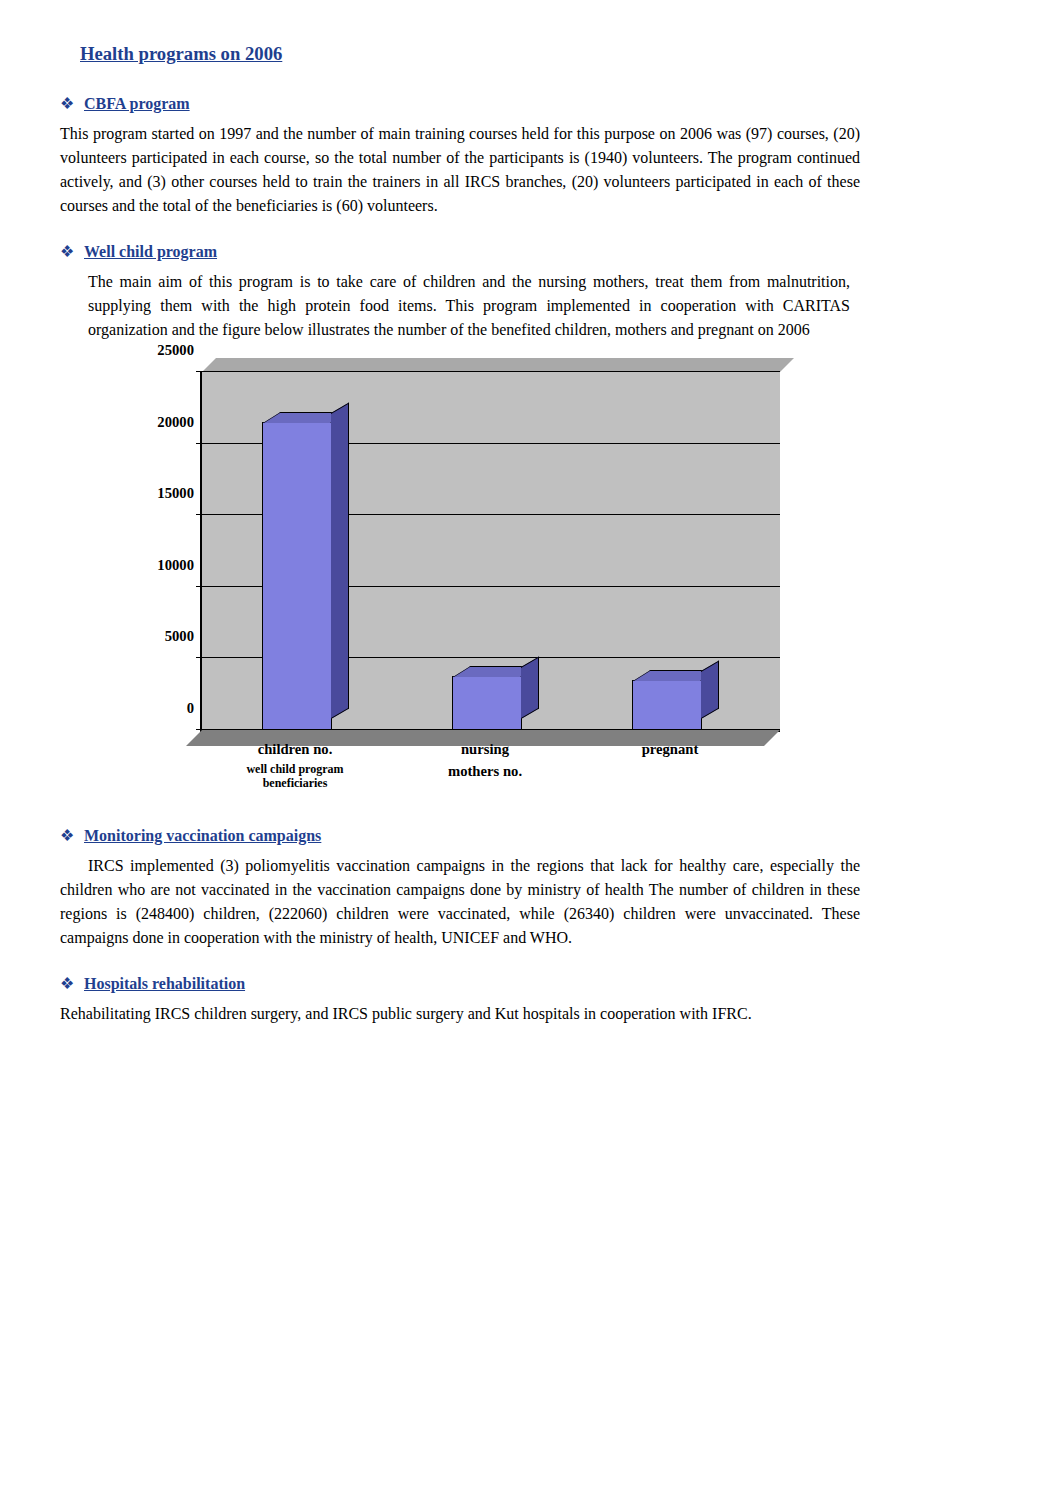Health programs on 2006
CBFA program
This program started on 1997 and the number of main training courses held for this purpose on 2006 was (97) courses, (20) volunteers participated in each course, so the total number of the participants is (1940) volunteers. The program continued actively, and (3) other courses held to train the trainers in all IRCS branches, (20) volunteers participated in each of these courses and the total of the beneficiaries is (60) volunteers.
Well child program
The main aim of this program is to take care of children and the nursing mothers, treat them from malnutrition, supplying them with the high protein food items. This program implemented in cooperation with CARITAS organization and the figure below illustrates the number of the benefited children, mothers and pregnant on 2006
0
5000
10000
15000
20000
25000
children no.
nursing
mothers no.
pregnant
well child program
beneficiaries
Monitoring vaccination campaigns
IRCS implemented (3) poliomyelitis vaccination campaigns in the regions that lack for healthy care, especially the children who are not vaccinated in the vaccination campaigns done by ministry of health The number of children in these regions is (248400) children, (222060) children were vaccinated, while (26340) children were unvaccinated. These campaigns done in cooperation with the ministry of health, UNICEF and WHO.
Hospitals rehabilitation
Rehabilitating IRCS children surgery, and IRCS public surgery and Kut hospitals in cooperation with IFRC.